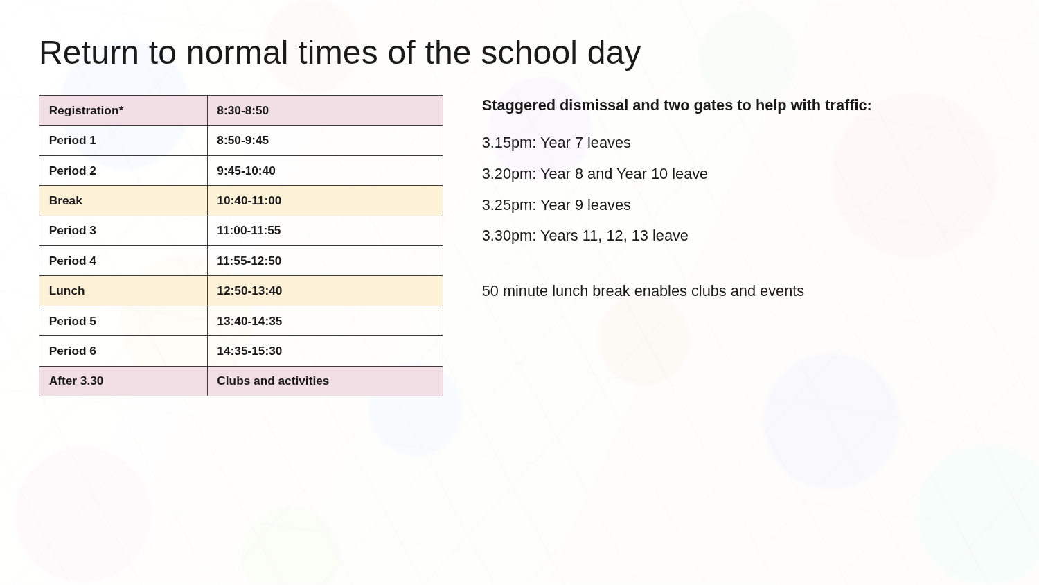Return to normal times of the school day
Times of the school day
| Registration* | 8:30-8:50 |
| Period 1 | 8:50-9:45 |
| Period 2 | 9:45-10:40 |
| Break | 10:40-11:00 |
| Period 3 | 11:00-11:55 |
| Period 4 | 11:55-12:50 |
| Lunch | 12:50-13:40 |
| Period 5 | 13:40-14:35 |
| Period 6 | 14:35-15:30 |
| After 3.30 | Clubs and activities |
Staggered dismissal and two gates to help with traffic:
3.15pm: Year 7 leaves
3.20pm: Year 8 and Year 10 leave
3.25pm: Year 9 leaves
3.30pm: Years 11, 12, 13 leave
50 minute lunch break enables clubs and events